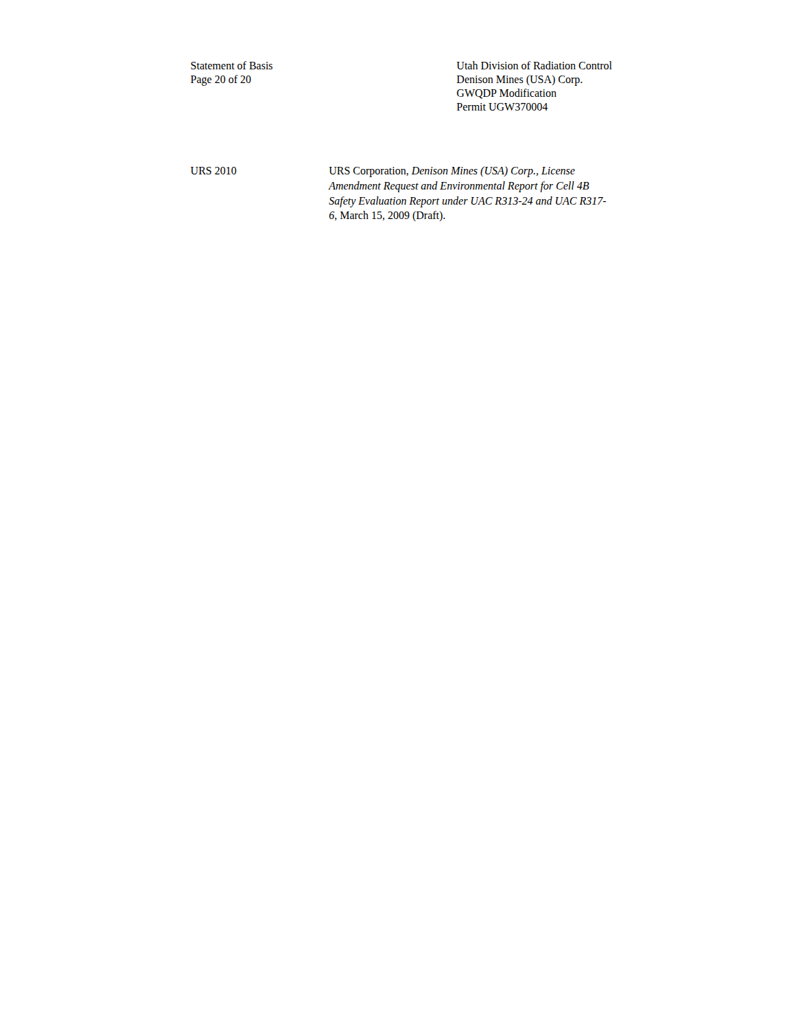Statement of Basis
Page 20 of 20
Utah Division of Radiation Control
Denison Mines (USA) Corp.
GWQDP Modification
Permit UGW370004
URS 2010
URS Corporation, Denison Mines (USA) Corp., License Amendment Request and Environmental Report for Cell 4B Safety Evaluation Report under UAC R313-24 and UAC R317-6, March 15, 2009 (Draft).